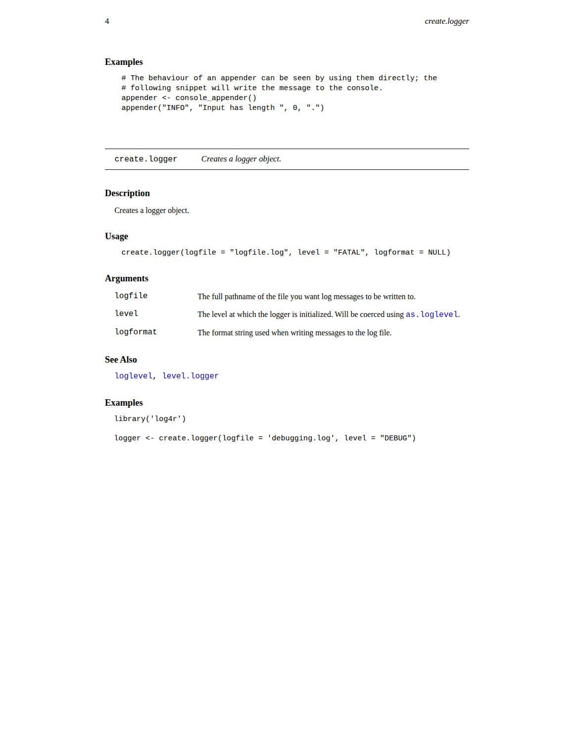4 create.logger
Examples
# The behaviour of an appender can be seen by using them directly; the
# following snippet will write the message to the console.
appender <- console_appender()
appender("INFO", "Input has length ", 0, ".")
create.logger Creates a logger object.
Description
Creates a logger object.
Usage
create.logger(logfile = "logfile.log", level = "FATAL", logformat = NULL)
Arguments
logfile
The full pathname of the file you want log messages to be written to.
level
The level at which the logger is initialized. Will be coerced using as.loglevel.
logformat
The format string used when writing messages to the log file.
See Also
loglevel, level.logger
Examples
library('log4r')

logger <- create.logger(logfile = 'debugging.log', level = "DEBUG")